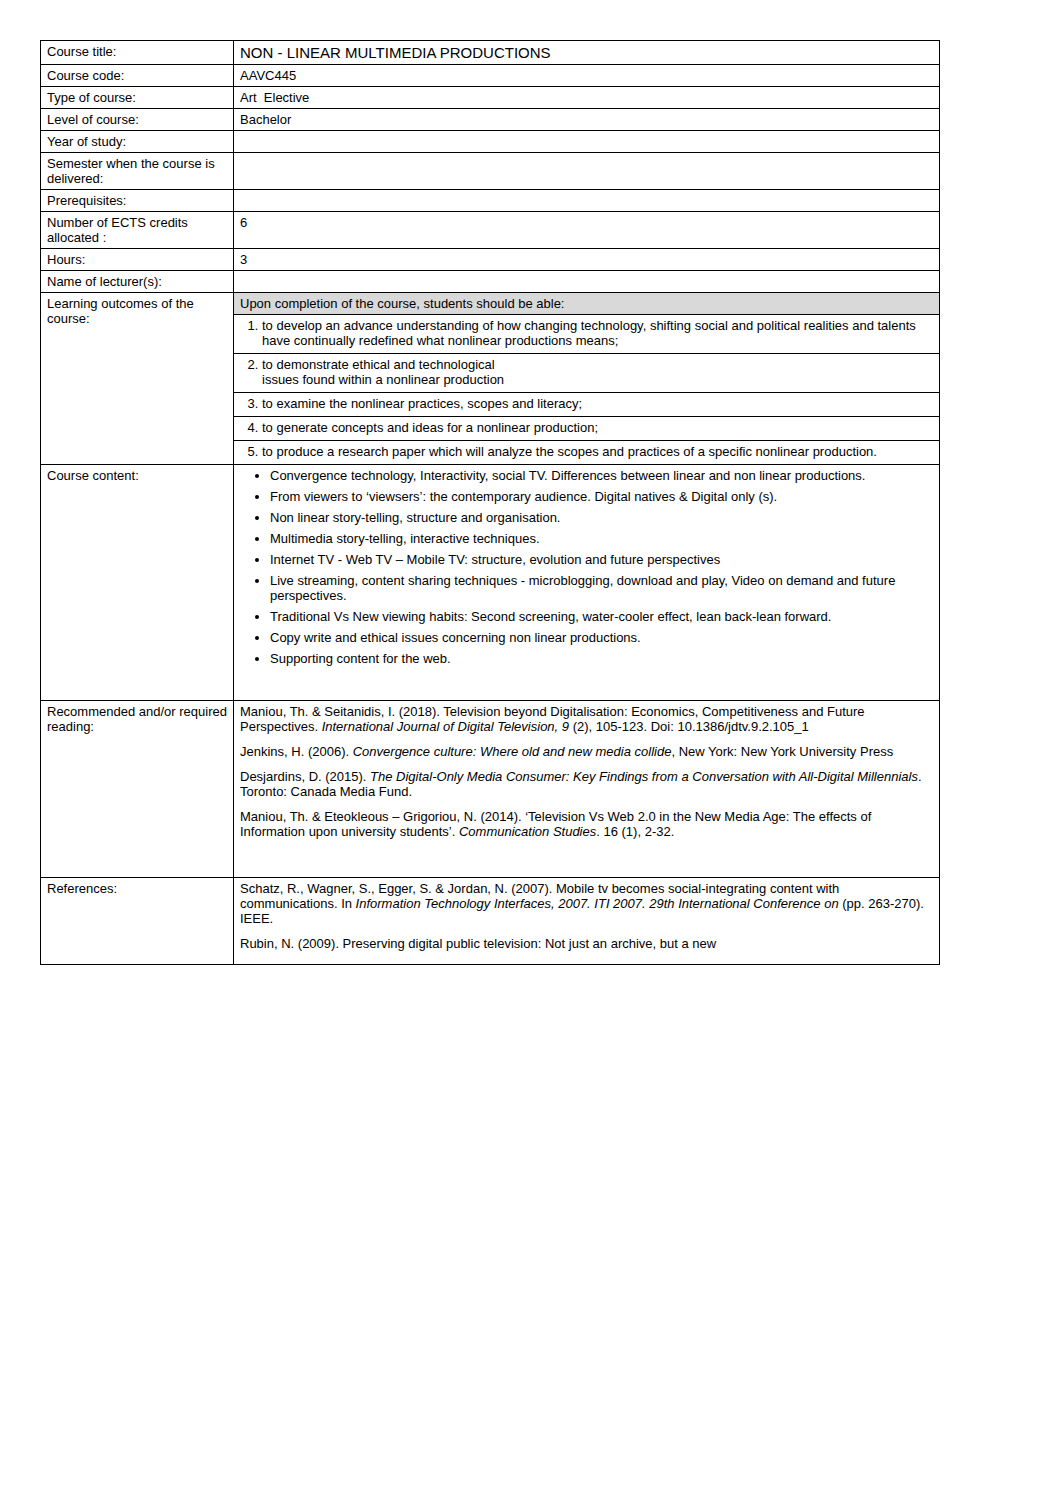| Course title: | NON - LINEAR MULTIMEDIA PRODUCTIONS |
| Course code: | AAVC445 |
| Type of course: | Art Elective |
| Level of course: | Bachelor |
| Year of study: | |
| Semester when the course is delivered: | |
| Prerequisites: | |
| Number of ECTS credits allocated : | 6 |
| Hours: | 3 |
| Name of lecturer(s): | |
| Learning outcomes of the course: | Upon completion of the course, students should be able: |
| to develop an advance understanding of how changing technology, shifting social and political realities and talents have continually redefined what nonlinear productions means; |
| to demonstrate ethical and technological issues found within a nonlinear production |
| to examine the nonlinear practices, scopes and literacy; |
| to generate concepts and ideas for a nonlinear production; |
| to produce a research paper which will analyze the scopes and practices of a specific nonlinear production. |
| Course content: | Convergence technology, Interactivity, social TV. Differences between linear and non linear productions. From viewers to ‘viewsers’: the contemporary audience. Digital natives & Digital only (s). Non linear story-telling, structure and organisation. Multimedia story-telling, interactive techniques. Internet TV - Web TV – Mobile TV: structure, evolution and future perspectives Live streaming, content sharing techniques - microblogging, download and play, Video on demand and future perspectives. Traditional Vs New viewing habits: Second screening, water-cooler effect, lean back-lean forward. Copy write and ethical issues concerning non linear productions. Supporting content for the web. |
| Recommended and/or required reading: | Maniou, Th. & Seitanidis, I. (2018). Television beyond Digitalisation: Economics, Competitiveness and Future Perspectives. International Journal of Digital Television, 9 (2), 105-123. Doi: 10.1386/jdtv.9.2.105_1 Jenkins, H. (2006). Convergence culture: Where old and new media collide , New York: New York University Press Desjardins, D. (2015). The Digital-Only Media Consumer: Key Findings from a Conversation with All-Digital Millennials . Toronto: Canada Media Fund. Maniou, Th. & Eteokleous – Grigoriou, N. (2014). ‘Television Vs Web 2.0 in the New Media Age: The effects of Information upon university students’. Communication Studies . 16 (1), 2-32. |
| References: | Schatz, R., Wagner, S., Egger, S. & Jordan, N. (2007). Mobile tv becomes social-integrating content with communications. In Information Technology Interfaces, 2007. ITI 2007. 29th International Conference on (pp. 263-270). IEEE. Rubin, N. (2009). Preserving digital public television: Not just an archive, but a new |